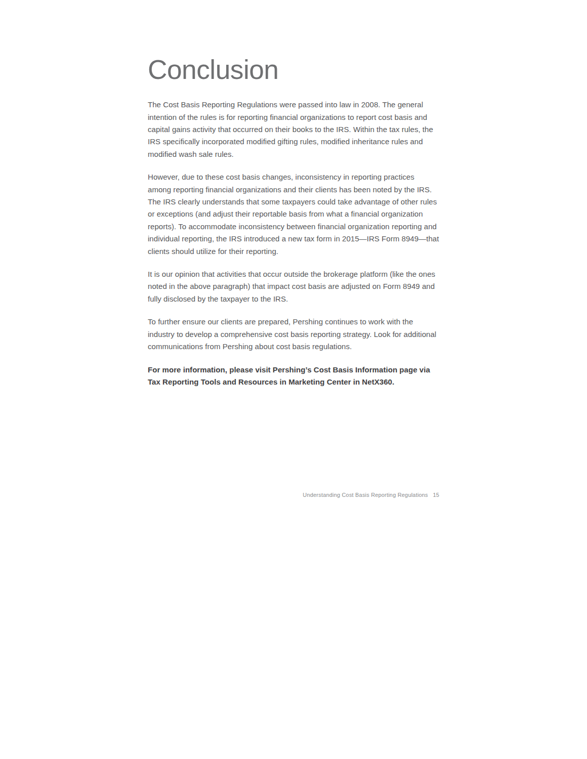Conclusion
The Cost Basis Reporting Regulations were passed into law in 2008. The general intention of the rules is for reporting financial organizations to report cost basis and capital gains activity that occurred on their books to the IRS. Within the tax rules, the IRS specifically incorporated modified gifting rules, modified inheritance rules and modified wash sale rules.
However, due to these cost basis changes, inconsistency in reporting practices among reporting financial organizations and their clients has been noted by the IRS. The IRS clearly understands that some taxpayers could take advantage of other rules or exceptions (and adjust their reportable basis from what a financial organization reports). To accommodate inconsistency between financial organization reporting and individual reporting, the IRS introduced a new tax form in 2015—IRS Form 8949—that clients should utilize for their reporting.
It is our opinion that activities that occur outside the brokerage platform (like the ones noted in the above paragraph) that impact cost basis are adjusted on Form 8949 and fully disclosed by the taxpayer to the IRS.
To further ensure our clients are prepared, Pershing continues to work with the industry to develop a comprehensive cost basis reporting strategy. Look for additional communications from Pershing about cost basis regulations.
For more information, please visit Pershing’s Cost Basis Information page via Tax Reporting Tools and Resources in Marketing Center in NetX360.
Understanding Cost Basis Reporting Regulations15